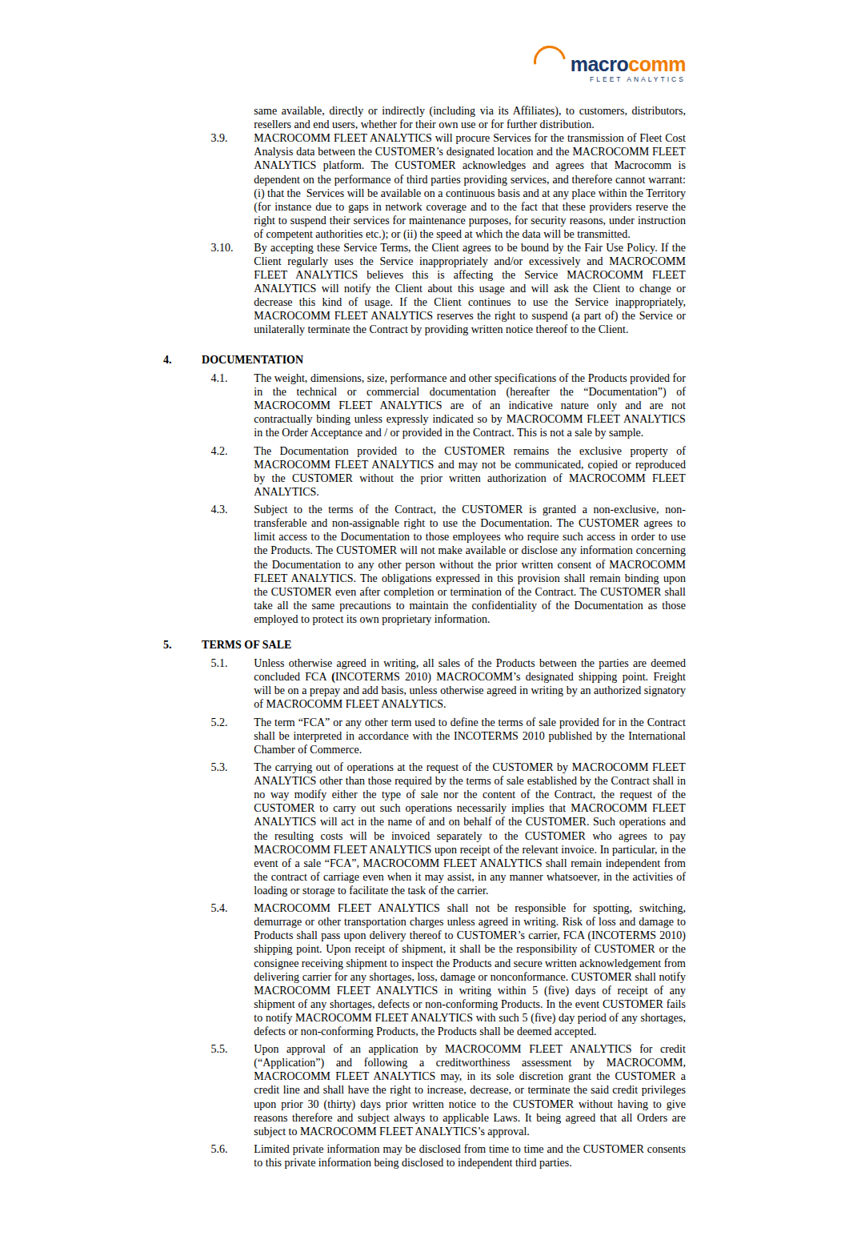macro comm
FLEET ANALYTICS
same available, directly or indirectly (including via its Affiliates), to customers, distributors, resellers and end users, whether for their own use or for further distribution.
3.9.
MACROCOMM FLEET ANALYTICS will procure Services for the transmission of Fleet Cost Analysis data between the CUSTOMER’s designated location and the MACROCOMM FLEET ANALYTICS platform. The CUSTOMER acknowledges and agrees that Macrocomm is dependent on the performance of third parties providing services, and therefore cannot warrant: (i) that the Services will be available on a continuous basis and at any place within the Territory (for instance due to gaps in network coverage and to the fact that these providers reserve the right to suspend their services for maintenance purposes, for security reasons, under instruction of competent authorities etc.); or (ii) the speed at which the data will be transmitted.
3.10.
By accepting these Service Terms, the Client agrees to be bound by the Fair Use Policy. If the Client regularly uses the Service inappropriately and/or excessively and MACROCOMM FLEET ANALYTICS believes this is affecting the Service MACROCOMM FLEET ANALYTICS will notify the Client about this usage and will ask the Client to change or decrease this kind of usage. If the Client continues to use the Service inappropriately, MACROCOMM FLEET ANALYTICS reserves the right to suspend (a part of) the Service or unilaterally terminate the Contract by providing written notice thereof to the Client.
4. Documentation
4.1. The weight, dimensions, size, performance and other specifications of the Products provided for in the technical or commercial documentation (hereafter the “Documentation”) of MACROCOMM FLEET ANALYTICS are of an indicative nature only and are not contractually binding unless expressly indicated so by MACROCOMM FLEET ANALYTICS in the Order Acceptance and / or provided in the Contract. This is not a sale by sample.
4.2. The Documentation provided to the CUSTOMER remains the exclusive property of MACROCOMM FLEET ANALYTICS and may not be communicated, copied or reproduced by the CUSTOMER without the prior written authorization of MACROCOMM FLEET ANALYTICS.
4.3. Subject to the terms of the Contract, the CUSTOMER is granted a non-exclusive, non-transferable and non-assignable right to use the Documentation. The CUSTOMER agrees to limit access to the Documentation to those employees who require such access in order to use the Products. The CUSTOMER will not make available or disclose any information concerning the Documentation to any other person without the prior written consent of MACROCOMM FLEET ANALYTICS. The obligations expressed in this provision shall remain binding upon the CUSTOMER even after completion or termination of the Contract. The CUSTOMER shall take all the same precautions to maintain the confidentiality of the Documentation as those employed to protect its own proprietary information.
5. Terms of Sale
5.1. Unless otherwise agreed in writing, all sales of the Products between the parties are deemed concluded FCA (INCOTERMS 2010) MACROCOMM’s designated shipping point. Freight will be on a prepay and add basis, unless otherwise agreed in writing by an authorized signatory of MACROCOMM FLEET ANALYTICS.
5.2. The term “FCA” or any other term used to define the terms of sale provided for in the Contract shall be interpreted in accordance with the INCOTERMS 2010 published by the International Chamber of Commerce.
5.3. The carrying out of operations at the request of the CUSTOMER by MACROCOMM FLEET ANALYTICS other than those required by the terms of sale established by the Contract shall in no way modify either the type of sale nor the content of the Contract, the request of the CUSTOMER to carry out such operations necessarily implies that MACROCOMM FLEET ANALYTICS will act in the name of and on behalf of the CUSTOMER. Such operations and the resulting costs will be invoiced separately to the CUSTOMER who agrees to pay MACROCOMM FLEET ANALYTICS upon receipt of the relevant invoice. In particular, in the event of a sale “FCA”, MACROCOMM FLEET ANALYTICS shall remain independent from the contract of carriage even when it may assist, in any manner whatsoever, in the activities of loading or storage to facilitate the task of the carrier.
5.4. MACROCOMM FLEET ANALYTICS shall not be responsible for spotting, switching, demurrage or other transportation charges unless agreed in writing. Risk of loss and damage to Products shall pass upon delivery thereof to CUSTOMER’s carrier, FCA (INCOTERMS 2010) shipping point. Upon receipt of shipment, it shall be the responsibility of CUSTOMER or the consignee receiving shipment to inspect the Products and secure written acknowledgement from delivering carrier for any shortages, loss, damage or nonconformance. CUSTOMER shall notify MACROCOMM FLEET ANALYTICS in writing within 5 (five) days of receipt of any shipment of any shortages, defects or non-conforming Products. In the event CUSTOMER fails to notify MACROCOMM FLEET ANALYTICS with such 5 (five) day period of any shortages, defects or non-conforming Products, the Products shall be deemed accepted.
5.5. Upon approval of an application by MACROCOMM FLEET ANALYTICS for credit (“Application”) and following a creditworthiness assessment by MACROCOMM, MACROCOMM FLEET ANALYTICS may, in its sole discretion grant the CUSTOMER a credit line and shall have the right to increase, decrease, or terminate the said credit privileges upon prior 30 (thirty) days prior written notice to the CUSTOMER without having to give reasons therefore and subject always to applicable Laws. It being agreed that all Orders are subject to MACROCOMM FLEET ANALYTICS’s approval.
5.6. Limited private information may be disclosed from time to time and the CUSTOMER consents to this private information being disclosed to independent third parties.